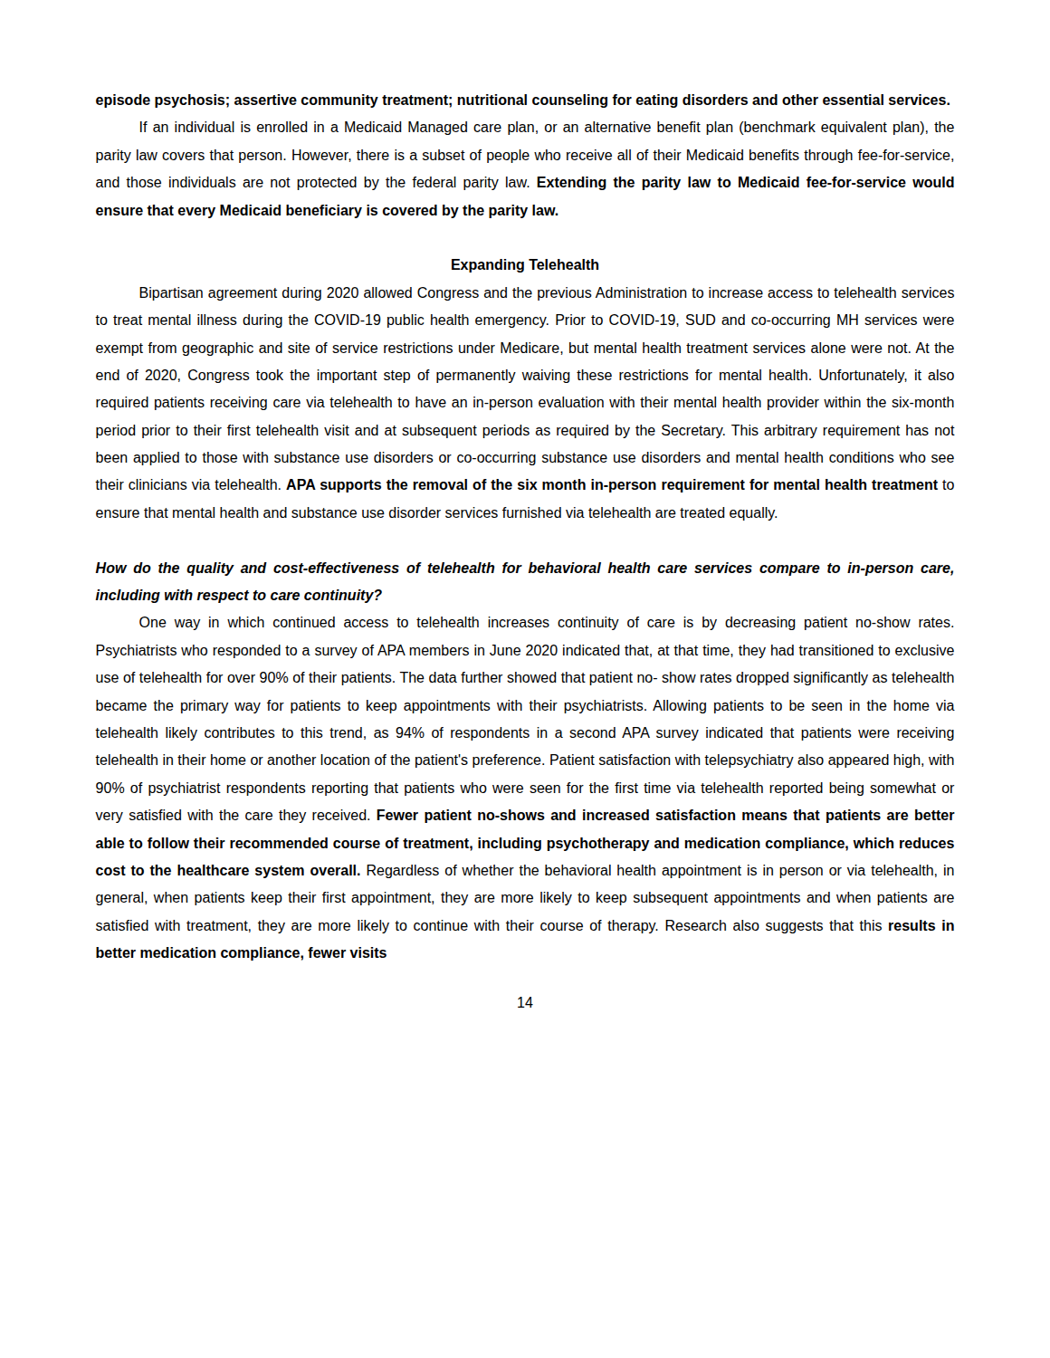episode psychosis; assertive community treatment; nutritional counseling for eating disorders and other essential services.
If an individual is enrolled in a Medicaid Managed care plan, or an alternative benefit plan (benchmark equivalent plan), the parity law covers that person. However, there is a subset of people who receive all of their Medicaid benefits through fee-for-service, and those individuals are not protected by the federal parity law. Extending the parity law to Medicaid fee-for-service would ensure that every Medicaid beneficiary is covered by the parity law.
Expanding Telehealth
Bipartisan agreement during 2020 allowed Congress and the previous Administration to increase access to telehealth services to treat mental illness during the COVID-19 public health emergency. Prior to COVID-19, SUD and co-occurring MH services were exempt from geographic and site of service restrictions under Medicare, but mental health treatment services alone were not. At the end of 2020, Congress took the important step of permanently waiving these restrictions for mental health. Unfortunately, it also required patients receiving care via telehealth to have an in-person evaluation with their mental health provider within the six-month period prior to their first telehealth visit and at subsequent periods as required by the Secretary. This arbitrary requirement has not been applied to those with substance use disorders or co-occurring substance use disorders and mental health conditions who see their clinicians via telehealth. APA supports the removal of the six month in-person requirement for mental health treatment to ensure that mental health and substance use disorder services furnished via telehealth are treated equally.
How do the quality and cost-effectiveness of telehealth for behavioral health care services compare to in-person care, including with respect to care continuity?
One way in which continued access to telehealth increases continuity of care is by decreasing patient no-show rates. Psychiatrists who responded to a survey of APA members in June 2020 indicated that, at that time, they had transitioned to exclusive use of telehealth for over 90% of their patients. The data further showed that patient no- show rates dropped significantly as telehealth became the primary way for patients to keep appointments with their psychiatrists. Allowing patients to be seen in the home via telehealth likely contributes to this trend, as 94% of respondents in a second APA survey indicated that patients were receiving telehealth in their home or another location of the patient's preference. Patient satisfaction with telepsychiatry also appeared high, with 90% of psychiatrist respondents reporting that patients who were seen for the first time via telehealth reported being somewhat or very satisfied with the care they received. Fewer patient no-shows and increased satisfaction means that patients are better able to follow their recommended course of treatment, including psychotherapy and medication compliance, which reduces cost to the healthcare system overall. Regardless of whether the behavioral health appointment is in person or via telehealth, in general, when patients keep their first appointment, they are more likely to keep subsequent appointments and when patients are satisfied with treatment, they are more likely to continue with their course of therapy. Research also suggests that this results in better medication compliance, fewer visits
14